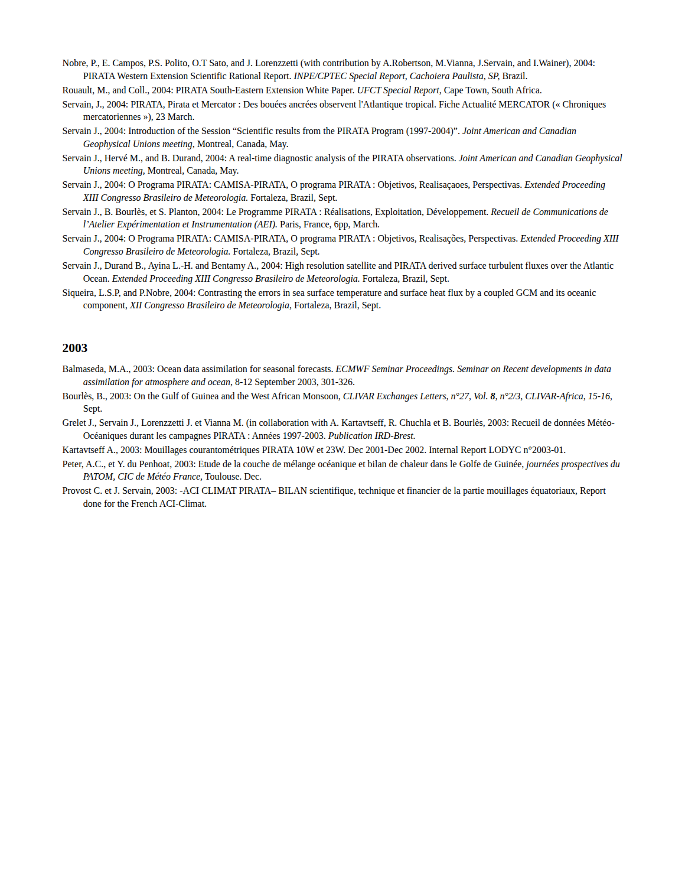Nobre, P., E. Campos, P.S. Polito, O.T Sato, and J. Lorenzzetti (with contribution by A.Robertson, M.Vianna, J.Servain, and I.Wainer), 2004: PIRATA Western Extension Scientific Rational Report. INPE/CPTEC Special Report, Cachoiera Paulista, SP, Brazil.
Rouault, M., and Coll., 2004: PIRATA South-Eastern Extension White Paper. UFCT Special Report, Cape Town, South Africa.
Servain, J., 2004: PIRATA, Pirata et Mercator : Des bouées ancrées observent l'Atlantique tropical. Fiche Actualité MERCATOR (« Chroniques mercatoriennes »), 23 March.
Servain J., 2004: Introduction of the Session “Scientific results from the PIRATA Program (1997-2004)”. Joint American and Canadian Geophysical Unions meeting, Montreal, Canada, May.
Servain J., Hervé M., and B. Durand, 2004: A real-time diagnostic analysis of the PIRATA observations. Joint American and Canadian Geophysical Unions meeting, Montreal, Canada, May.
Servain J., 2004: O Programa PIRATA: CAMISA-PIRATA, O programa PIRATA : Objetivos, Realisaçaoes, Perspectivas. Extended Proceeding XIII Congresso Brasileiro de Meteorologia. Fortaleza, Brazil, Sept.
Servain J., B. Bourlès, et S. Planton, 2004: Le Programme PIRATA : Réalisations, Exploitation, Développement. Recueil de Communications de l’Atelier Expérimentation et Instrumentation (AEI). Paris, France, 6pp, March.
Servain J., 2004: O Programa PIRATA: CAMISA-PIRATA, O programa PIRATA : Objetivos, Realisações, Perspectivas. Extended Proceeding XIII Congresso Brasileiro de Meteorologia. Fortaleza, Brazil, Sept.
Servain J., Durand B., Ayina L.-H. and Bentamy A., 2004: High resolution satellite and PIRATA derived surface turbulent fluxes over the Atlantic Ocean. Extended Proceeding XIII Congresso Brasileiro de Meteorologia. Fortaleza, Brazil, Sept.
Siqueira, L.S.P, and P.Nobre, 2004: Contrasting the errors in sea surface temperature and surface heat flux by a coupled GCM and its oceanic component, XII Congresso Brasileiro de Meteorologia, Fortaleza, Brazil, Sept.
2003
Balmaseda, M.A., 2003: Ocean data assimilation for seasonal forecasts. ECMWF Seminar Proceedings. Seminar on Recent developments in data assimilation for atmosphere and ocean, 8-12 September 2003, 301-326.
Bourlès, B., 2003: On the Gulf of Guinea and the West African Monsoon, CLIVAR Exchanges Letters, n°27, Vol. 8, n°2/3, CLIVAR-Africa, 15-16, Sept.
Grelet J., Servain J., Lorenzzetti J. et Vianna M. (in collaboration with A. Kartavtseff, R. Chuchla et B. Bourlès, 2003: Recueil de données Météo-Océaniques durant les campagnes PIRATA : Années 1997-2003. Publication IRD-Brest.
Kartavtseff A., 2003: Mouillages courantométriques PIRATA 10W et 23W. Dec 2001-Dec 2002. Internal Report LODYC n°2003-01.
Peter, A.C., et Y. du Penhoat, 2003: Etude de la couche de mélange océanique et bilan de chaleur dans le Golfe de Guinée, journées prospectives du PATOM, CIC de Météo France, Toulouse. Dec.
Provost C. et J. Servain, 2003: -ACI CLIMAT PIRATA– BILAN scientifique, technique et financier de la partie mouillages équatoriaux, Report done for the French ACI-Climat.